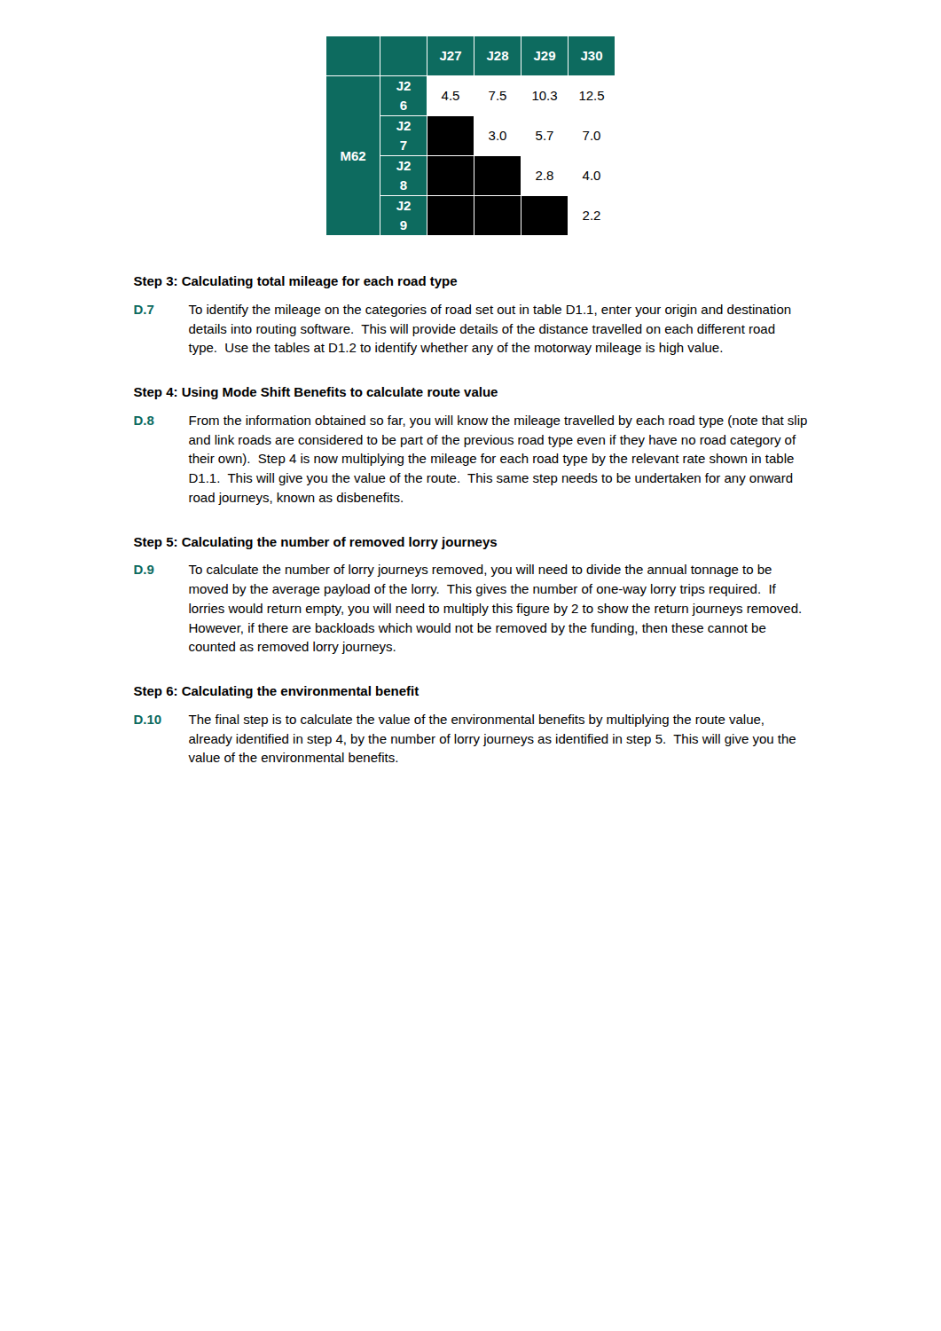| | | J27 | J28 | J29 | J30 |
| --- | --- | --- | --- | --- | --- |
| M62 | J2 6 | 4.5 | 7.5 | 10.3 | 12.5 |
| J2 7 | | 3.0 | 5.7 | 7.0 |
| J2 8 | | | 2.8 | 4.0 |
| J2 9 | | | | 2.2 |
Step 3: Calculating total mileage for each road type
D.7
To identify the mileage on the categories of road set out in table D1.1, enter your origin and destination details into routing software. This will provide details of the distance travelled on each different road type. Use the tables at D1.2 to identify whether any of the motorway mileage is high value.
Step 4: Using Mode Shift Benefits to calculate route value
D.8
From the information obtained so far, you will know the mileage travelled by each road type (note that slip and link roads are considered to be part of the previous road type even if they have no road category of their own). Step 4 is now multiplying the mileage for each road type by the relevant rate shown in table D1.1. This will give you the value of the route. This same step needs to be undertaken for any onward road journeys, known as disbenefits.
Step 5: Calculating the number of removed lorry journeys
D.9
To calculate the number of lorry journeys removed, you will need to divide the annual tonnage to be moved by the average payload of the lorry. This gives the number of one-way lorry trips required. If lorries would return empty, you will need to multiply this figure by 2 to show the return journeys removed. However, if there are backloads which would not be removed by the funding, then these cannot be counted as removed lorry journeys.
Step 6: Calculating the environmental benefit
D.10
The final step is to calculate the value of the environmental benefits by multiplying the route value, already identified in step 4, by the number of lorry journeys as identified in step 5. This will give you the value of the environmental benefits.